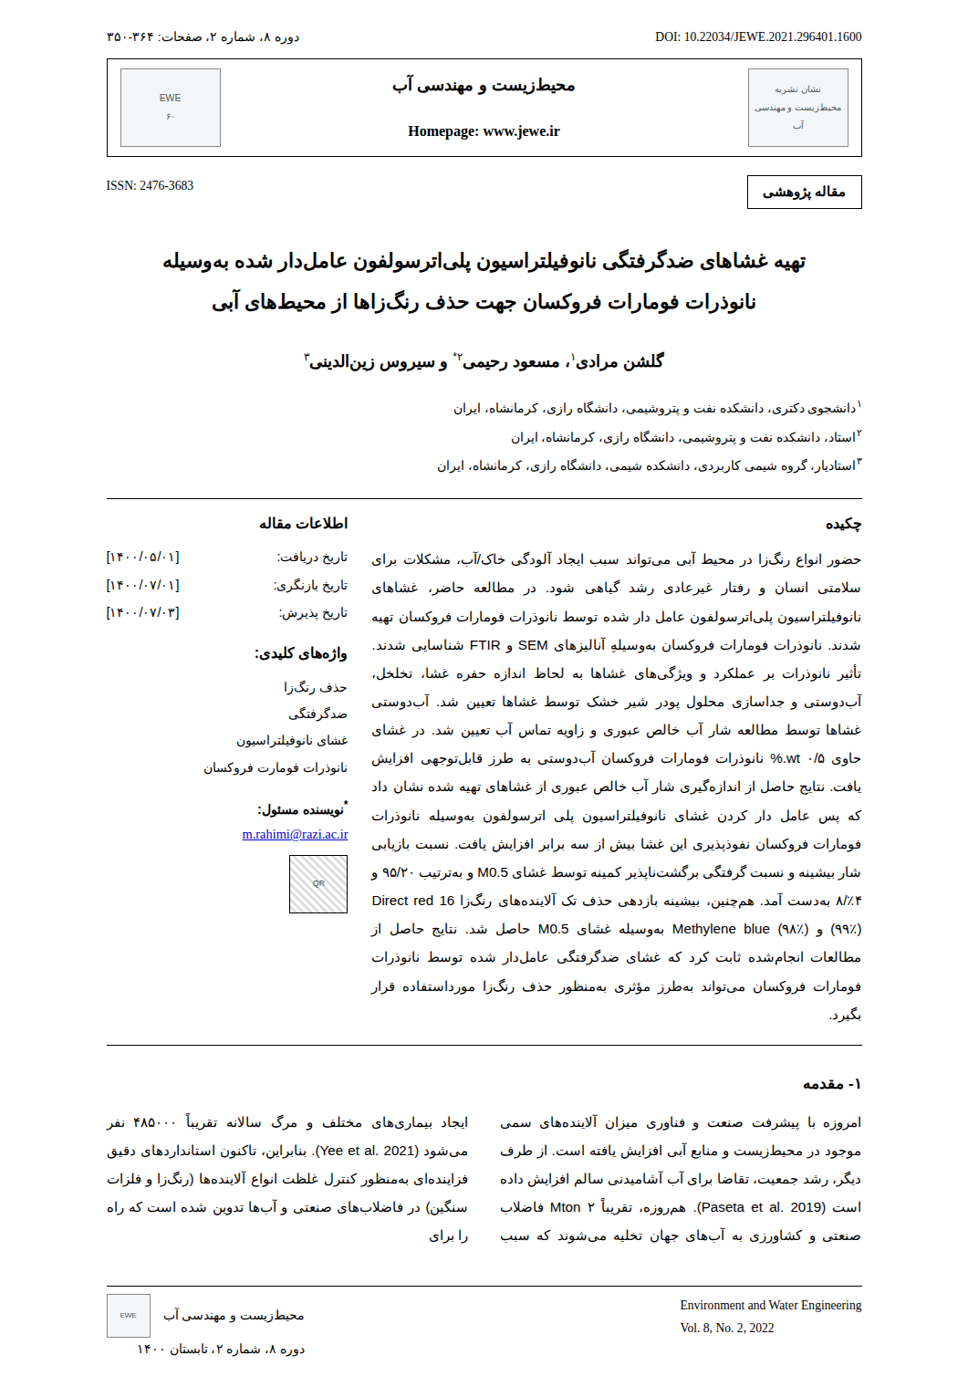DOI: 10.22034/JEWE.2021.296401.1600
دوره ۸، شماره ۲، صفحات: ۳۶۴-۳۵۰
نشان نشریه
محیط‌زیست و مهندسی آب
محیط‌زیست و مهندسی آب
Homepage: www.jewe.ir
EWE
۶۰
مقاله پژوهشی
ISSN: 2476-3683
تهیه غشاهای ضدگرفتگی نانوفیلتراسیون پلی‌اترسولفون عامل‌دار شده به‌وسیله
نانوذرات فومارات فروکسان جهت حذف رنگ‌زاها از محیط‌های آبی
گلشن مرادی۱، مسعود رحیمی۲* و سیروس زین‌الدینی۳
۱دانشجوی دکتری، دانشکده نفت و پتروشیمی، دانشگاه رازی، کرمانشاه، ایران
۲استاد، دانشکده نفت و پتروشیمی، دانشگاه رازی، کرمانشاه، ایران
۳استادیار، گروه شیمی کاربردی، دانشکده شیمی، دانشگاه رازی، کرمانشاه، ایران
چکیده
حضور انواع رنگ‌زا در محیط آبی می‌تواند سبب ایجاد آلودگی خاک/آب، مشکلات برای سلامتی انسان و رفتار غیرعادی رشد گیاهی شود. در مطالعه حاضر، غشاهای نانوفیلتراسیون پلی‌اترسولفون عامل دار شده توسط نانوذرات فومارات فروکسان تهیه شدند. نانوذرات فومارات فروکسان به‌وسیلهِ آنالیزهای SEM و FTIR شناسایی شدند. تأثیر نانوذرات بر عملکرد و ویژگی‌های غشاها به لحاظ اندازه حفره غشا، تخلخل، آب‌دوستی و جداسازی محلول پودر شیر خشک توسط غشاها تعیین شد. آب‌دوستی غشاها توسط مطالعه شار آب خالص عبوری و زاویه تماس آب تعیین شد. در غشای حاوی ۰/۵ wt.% نانوذرات فومارات فروکسان آب‌دوستی به طرز قابل‌توجهی افزایش یافت. نتایج حاصل از اندازه‌گیری شار آب خالص عبوری از غشاهای تهیه شده نشان داد که پس عامل دار کردن غشای نانوفیلتراسیون پلی اترسولفون به‌وسیله نانوذرات فومارات فروکسان نفوذپذیری این غشا بیش از سه برابر افزایش یافت. نسبت بازیابی شار بیشینه و نسبت گرفتگی برگشت‌ناپذیر کمینه توسط غشای M0.5 و به‌ترتیب ۹۵/۲۰ و ۴٪/۸ به‌دست آمد. هم‌چنین، بیشینه بازدهی حذف تک آلاینده‌های رنگ‌زا Direct red 16 (۹۹٪) و Methylene blue (۹۸٪) به‌وسیله غشای M0.5 حاصل شد. نتایج حاصل از مطالعات انجام‌شده ثابت کرد که غشای ضدگرفتگی عامل‌دار شده توسط نانوذرات فومارات فروکسان می‌تواند به‌طرز مؤثری به‌منظور حذف رنگ‌زا مورداستفاده قرار بگیرد.
اطلاعات مقاله
تاریخ دریافت: [۱۴۰۰/۰۵/۰۱]
تاریخ بازنگری: [۱۴۰۰/۰۷/۰۱]
تاریخ پذیرش: [۱۴۰۰/۰۷/۰۳]
واژه‌های کلیدی:
حذف رنگ‌زا
ضدگرفتگی
غشای نانوفیلتراسیون
نانوذرات فومارت فروکسان
*نویسنده مسئول:
m.rahimi@razi.ac.ir
QR
۱- مقدمه
امروزه با پیشرفت صنعت و فناوری میزان آلاینده‌های سمی موجود در محیط‌زیست و منابع آبی افزایش یافته است. از طرف دیگر، رشد جمعیت، تقاضا برای آب آشامیدنی سالم افزایش داده است (Paseta et al. 2019). هم‌روزه، تقریباً ۲ Mton فاضلاب صنعتی و کشاورزی به آب‌های جهان تخلیه می‌شوند که سبب ایجاد بیماری‌های مختلف و مرگ سالانه تقریباً ۴۸۵۰۰۰ نفر می‌شود (Yee et al. 2021). بنابراین، تاکنون استانداردهای دقیق فزاینده‌ای به‌منظور کنترل غلظت انواع آلاینده‌ها (رنگ‌زا و فلزات سنگین) در فاضلاب‌های صنعتی و آب‌ها تدوین شده است که راه را برای
Environment and Water Engineering
Vol. 8, No. 2, 2022
محیط‌زیست و مهندسی آب EWE
دوره ۸، شماره ۲، تابستان ۱۴۰۰